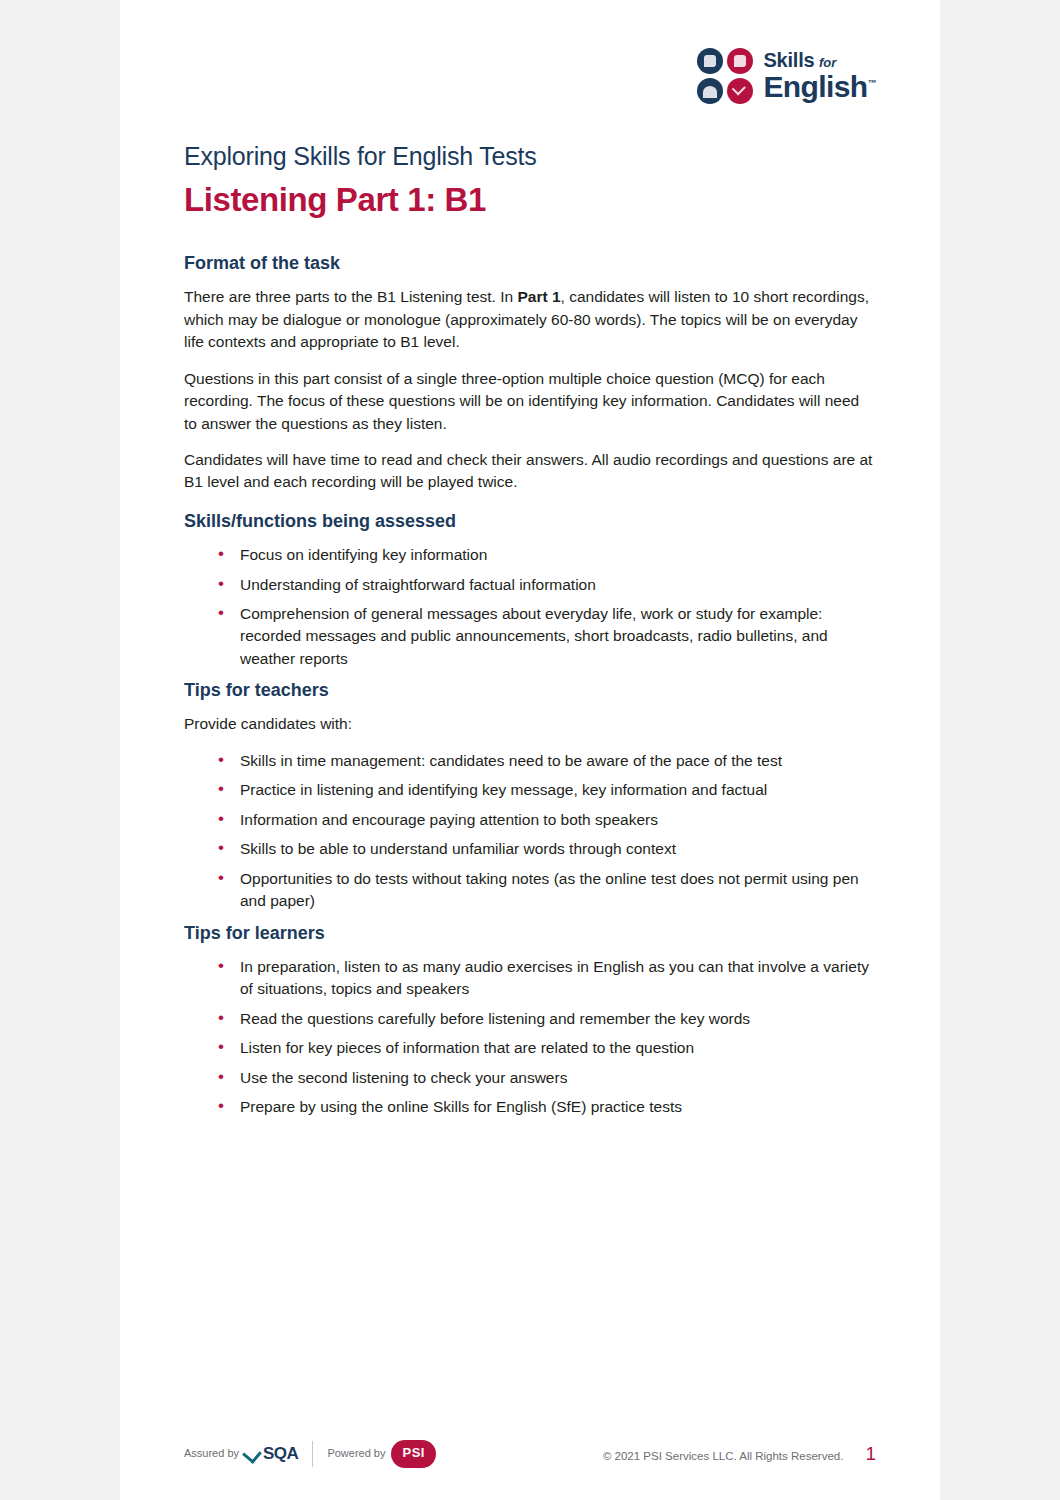Skills for English™
Exploring Skills for English Tests
Listening Part 1: B1
Format of the task
There are three parts to the B1 Listening test. In Part 1, candidates will listen to 10 short recordings, which may be dialogue or monologue (approximately 60-80 words). The topics will be on everyday life contexts and appropriate to B1 level.
Questions in this part consist of a single three-option multiple choice question (MCQ) for each recording. The focus of these questions will be on identifying key information. Candidates will need to answer the questions as they listen.
Candidates will have time to read and check their answers. All audio recordings and questions are at B1 level and each recording will be played twice.
Skills/functions being assessed
Focus on identifying key information
Understanding of straightforward factual information
Comprehension of general messages about everyday life, work or study for example: recorded messages and public announcements, short broadcasts, radio bulletins, and weather reports
Tips for teachers
Provide candidates with:
Skills in time management: candidates need to be aware of the pace of the test
Practice in listening and identifying key message, key information and factual
Information and encourage paying attention to both speakers
Skills to be able to understand unfamiliar words through context
Opportunities to do tests without taking notes (as the online test does not permit using pen and paper)
Tips for learners
In preparation, listen to as many audio exercises in English as you can that involve a variety of situations, topics and speakers
Read the questions carefully before listening and remember the key words
Listen for key pieces of information that are related to the question
Use the second listening to check your answers
Prepare by using the online Skills for English (SfE) practice tests
Assured by SQA
Powered by PSI
© 2021 PSI Services LLC. All Rights Reserved. 1